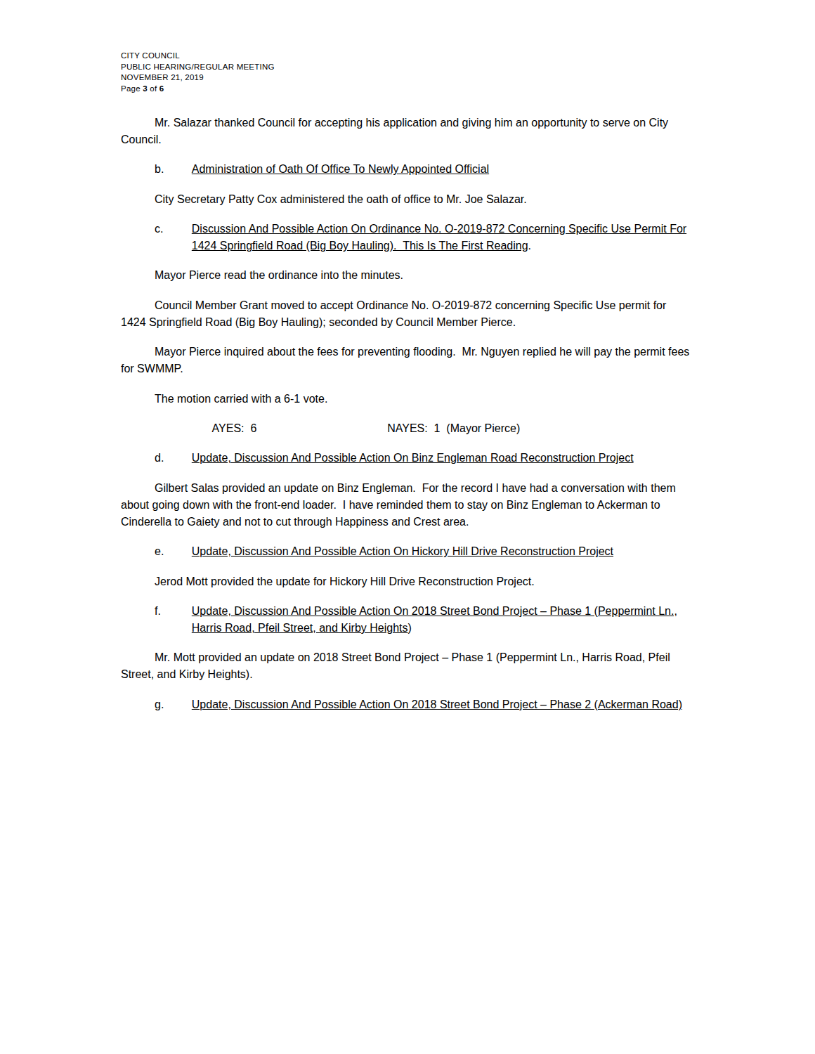City Council
Public Hearing/Regular Meeting
November 21, 2019
Page 3 of 6
Mr. Salazar thanked Council for accepting his application and giving him an opportunity to serve on City Council.
b.
Administration of Oath Of Office To Newly Appointed Official
City Secretary Patty Cox administered the oath of office to Mr. Joe Salazar.
c.
Discussion And Possible Action On Ordinance No. O-2019-872 Concerning Specific Use Permit For 1424 Springfield Road (Big Boy Hauling). This Is The First Reading.
Mayor Pierce read the ordinance into the minutes.
Council Member Grant moved to accept Ordinance No. O-2019-872 concerning Specific Use permit for 1424 Springfield Road (Big Boy Hauling); seconded by Council Member Pierce.
Mayor Pierce inquired about the fees for preventing flooding. Mr. Nguyen replied he will pay the permit fees for SWMMP.
The motion carried with a 6-1 vote.
AYES: 6 NAYES: 1 (Mayor Pierce)
d.
Update, Discussion And Possible Action On Binz Engleman Road Reconstruction Project
Gilbert Salas provided an update on Binz Engleman. For the record I have had a conversation with them about going down with the front-end loader. I have reminded them to stay on Binz Engleman to Ackerman to Cinderella to Gaiety and not to cut through Happiness and Crest area.
e.
Update, Discussion And Possible Action On Hickory Hill Drive Reconstruction Project
Jerod Mott provided the update for Hickory Hill Drive Reconstruction Project.
f.
Update, Discussion And Possible Action On 2018 Street Bond Project – Phase 1 (Peppermint Ln., Harris Road, Pfeil Street, and Kirby Heights)
Mr. Mott provided an update on 2018 Street Bond Project – Phase 1 (Peppermint Ln., Harris Road, Pfeil Street, and Kirby Heights).
g.
Update, Discussion And Possible Action On 2018 Street Bond Project – Phase 2 (Ackerman Road)